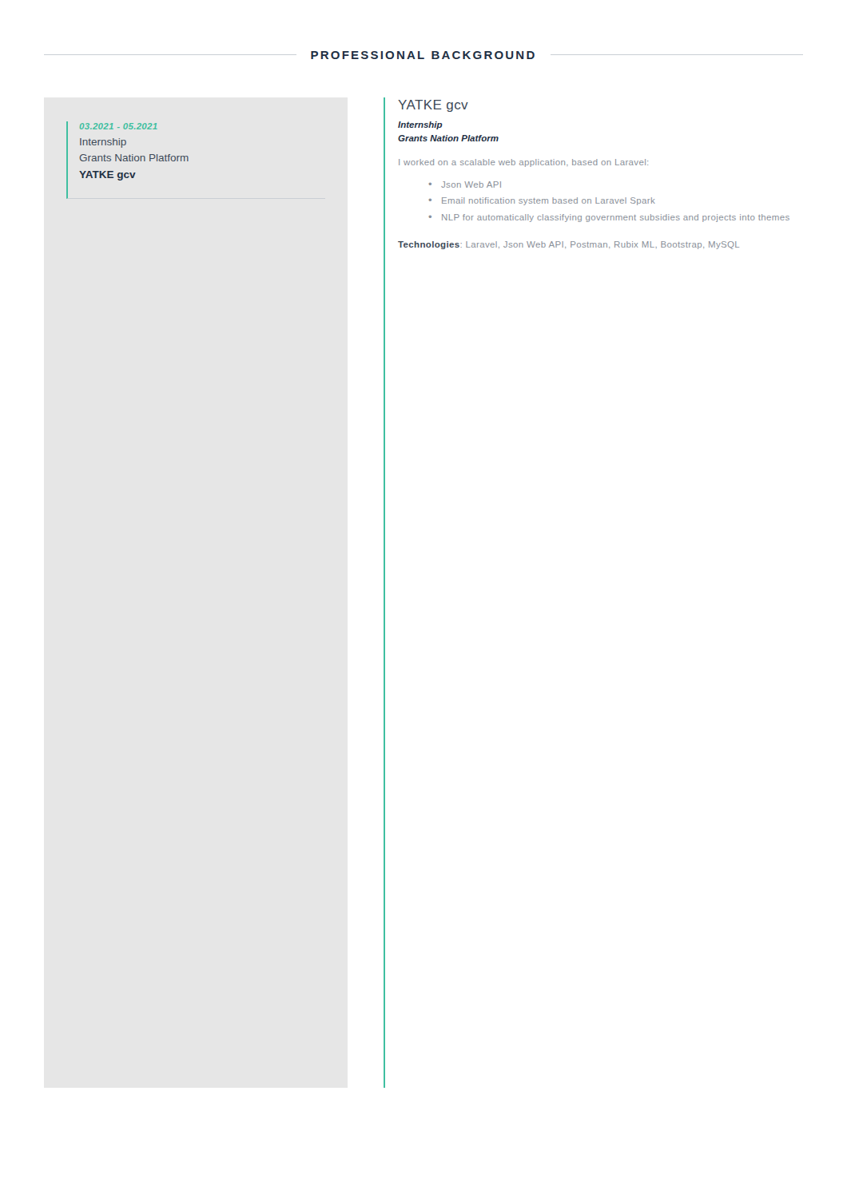PROFESSIONAL BACKGROUND
03.2021 - 05.2021
Internship
Grants Nation Platform
YATKE gcv
YATKE gcv
Internship
Grants Nation Platform
I worked on a scalable web application, based on Laravel:
Json Web API
Email notification system based on Laravel Spark
NLP for automatically classifying government subsidies and projects into themes
Technologies: Laravel, Json Web API, Postman, Rubix ML, Bootstrap, MySQL